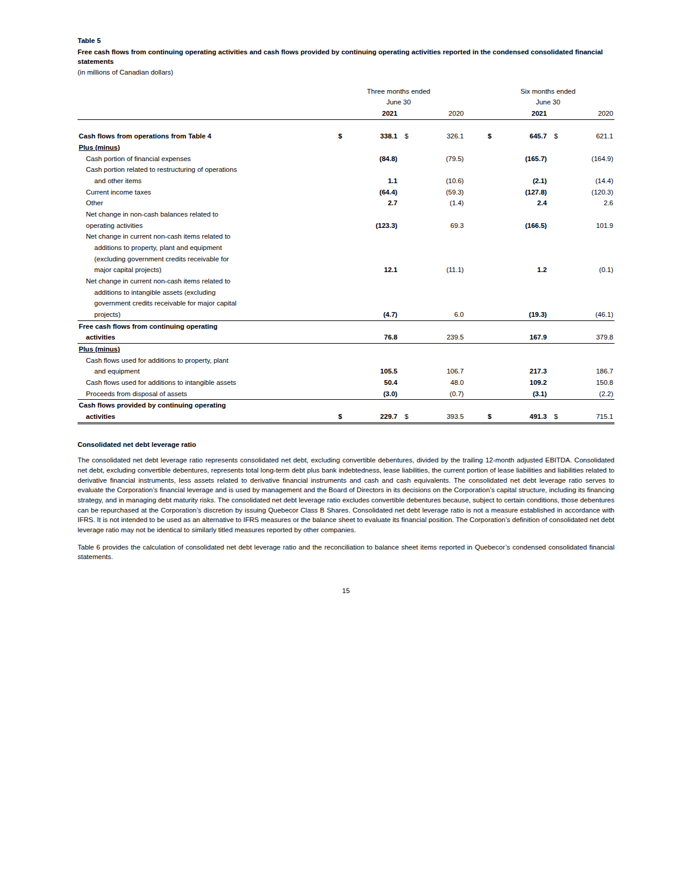Table 5
Free cash flows from continuing operating activities and cash flows provided by continuing operating activities reported in the condensed consolidated financial statements
(in millions of Canadian dollars)
| | Three months ended | | Six months ended |
| | June 30 | | June 30 |
| | | 2021 | | 2020 | | | 2021 | | 2020 |
| Cash flows from operations from Table 4 | $ | 338.1 | $ | 326.1 | | $ | 645.7 | $ | 621.1 |
| Plus (minus) | |
| Cash portion of financial expenses | | (84.8) | | (79.5) | | | (165.7) | | (164.9) |
| Cash portion related to restructuring of operations | |
| and other items | | 1.1 | | (10.6) | | | (2.1) | | (14.4) |
| Current income taxes | | (64.4) | | (59.3) | | | (127.8) | | (120.3) |
| Other | | 2.7 | | (1.4) | | | 2.4 | | 2.6 |
| Net change in non-cash balances related to | |
| operating activities | | (123.3) | | 69.3 | | | (166.5) | | 101.9 |
| Net change in current non-cash items related to | |
| additions to property, plant and equipment | |
| (excluding government credits receivable for | |
| major capital projects) | | 12.1 | | (11.1) | | | 1.2 | | (0.1) |
| Net change in current non-cash items related to | |
| additions to intangible assets (excluding | |
| government credits receivable for major capital | |
| projects) | | (4.7) | | 6.0 | | | (19.3) | | (46.1) |
| Free cash flows from continuing operating | |
| activities | | 76.8 | | 239.5 | | | 167.9 | | 379.8 |
| Plus (minus) | |
| Cash flows used for additions to property, plant | |
| and equipment | | 105.5 | | 106.7 | | | 217.3 | | 186.7 |
| Cash flows used for additions to intangible assets | | 50.4 | | 48.0 | | | 109.2 | | 150.8 |
| Proceeds from disposal of assets | | (3.0) | | (0.7) | | | (3.1) | | (2.2) |
| Cash flows provided by continuing operating | |
| activities | $ | 229.7 | $ | 393.5 | | $ | 491.3 | $ | 715.1 |
Consolidated net debt leverage ratio
The consolidated net debt leverage ratio represents consolidated net debt, excluding convertible debentures, divided by the trailing 12-month adjusted EBITDA. Consolidated net debt, excluding convertible debentures, represents total long-term debt plus bank indebtedness, lease liabilities, the current portion of lease liabilities and liabilities related to derivative financial instruments, less assets related to derivative financial instruments and cash and cash equivalents. The consolidated net debt leverage ratio serves to evaluate the Corporation’s financial leverage and is used by management and the Board of Directors in its decisions on the Corporation’s capital structure, including its financing strategy, and in managing debt maturity risks. The consolidated net debt leverage ratio excludes convertible debentures because, subject to certain conditions, those debentures can be repurchased at the Corporation’s discretion by issuing Quebecor Class B Shares. Consolidated net debt leverage ratio is not a measure established in accordance with IFRS. It is not intended to be used as an alternative to IFRS measures or the balance sheet to evaluate its financial position. The Corporation’s definition of consolidated net debt leverage ratio may not be identical to similarly titled measures reported by other companies.
Table 6 provides the calculation of consolidated net debt leverage ratio and the reconciliation to balance sheet items reported in Quebecor’s condensed consolidated financial statements.
15